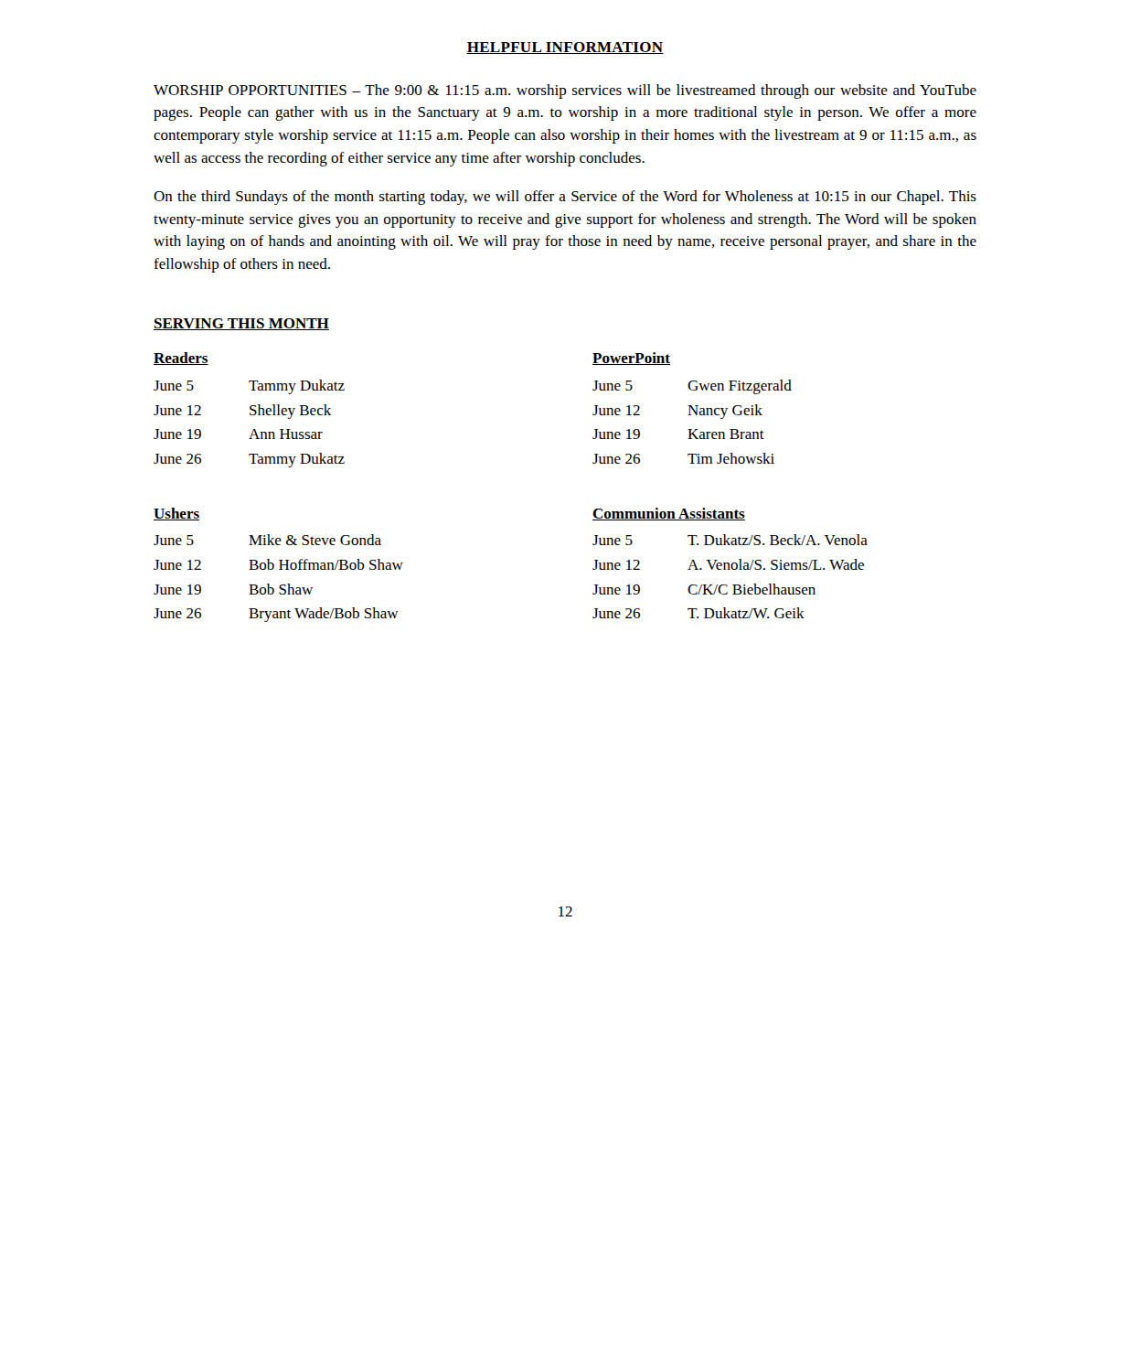HELPFUL INFORMATION
WORSHIP OPPORTUNITIES – The 9:00 & 11:15 a.m. worship services will be livestreamed through our website and YouTube pages. People can gather with us in the Sanctuary at 9 a.m. to worship in a more traditional style in person. We offer a more contemporary style worship service at 11:15 a.m. People can also worship in their homes with the livestream at 9 or 11:15 a.m., as well as access the recording of either service any time after worship concludes.
On the third Sundays of the month starting today, we will offer a Service of the Word for Wholeness at 10:15 in our Chapel. This twenty-minute service gives you an opportunity to receive and give support for wholeness and strength. The Word will be spoken with laying on of hands and anointing with oil. We will pray for those in need by name, receive personal prayer, and share in the fellowship of others in need.
SERVING THIS MONTH
Readers
| June 5 | Tammy Dukatz |
| June 12 | Shelley Beck |
| June 19 | Ann Hussar |
| June 26 | Tammy Dukatz |
PowerPoint
| June 5 | Gwen Fitzgerald |
| June 12 | Nancy Geik |
| June 19 | Karen Brant |
| June 26 | Tim Jehowski |
Ushers
| June 5 | Mike & Steve Gonda |
| June 12 | Bob Hoffman/Bob Shaw |
| June 19 | Bob Shaw |
| June 26 | Bryant Wade/Bob Shaw |
Communion Assistants
| June 5 | T. Dukatz/S. Beck/A. Venola |
| June 12 | A. Venola/S. Siems/L. Wade |
| June 19 | C/K/C Biebelhausen |
| June 26 | T. Dukatz/W. Geik |
12